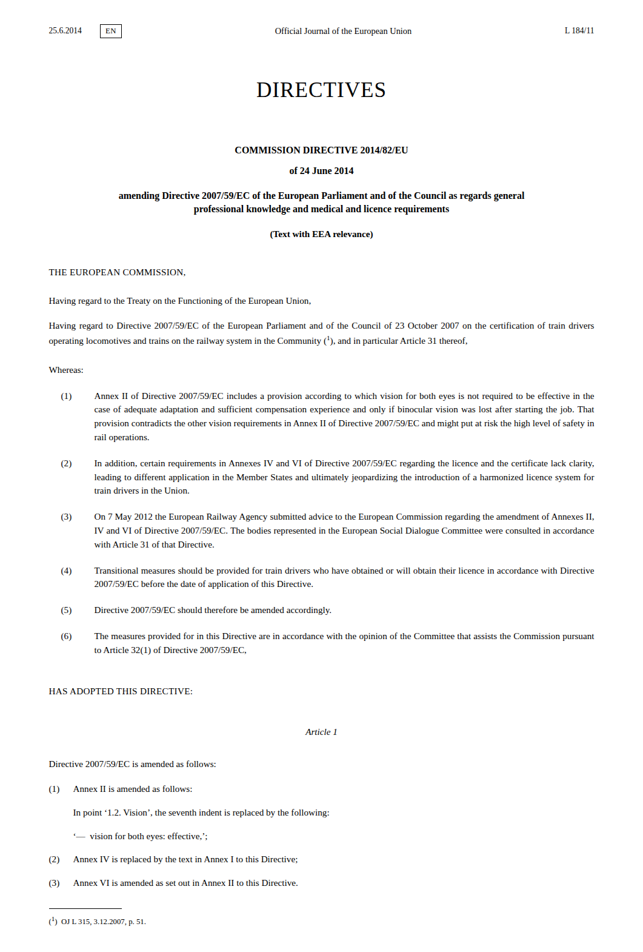25.6.2014 EN Official Journal of the European Union L 184/11
DIRECTIVES
COMMISSION DIRECTIVE 2014/82/EU
of 24 June 2014
amending Directive 2007/59/EC of the European Parliament and of the Council as regards general professional knowledge and medical and licence requirements
(Text with EEA relevance)
THE EUROPEAN COMMISSION,
Having regard to the Treaty on the Functioning of the European Union,
Having regard to Directive 2007/59/EC of the European Parliament and of the Council of 23 October 2007 on the certification of train drivers operating locomotives and trains on the railway system in the Community (1), and in particular Article 31 thereof,
Whereas:
(1) Annex II of Directive 2007/59/EC includes a provision according to which vision for both eyes is not required to be effective in the case of adequate adaptation and sufficient compensation experience and only if binocular vision was lost after starting the job. That provision contradicts the other vision requirements in Annex II of Directive 2007/59/EC and might put at risk the high level of safety in rail operations.
(2) In addition, certain requirements in Annexes IV and VI of Directive 2007/59/EC regarding the licence and the certificate lack clarity, leading to different application in the Member States and ultimately jeopardizing the introduction of a harmonized licence system for train drivers in the Union.
(3) On 7 May 2012 the European Railway Agency submitted advice to the European Commission regarding the amendment of Annexes II, IV and VI of Directive 2007/59/EC. The bodies represented in the European Social Dialogue Committee were consulted in accordance with Article 31 of that Directive.
(4) Transitional measures should be provided for train drivers who have obtained or will obtain their licence in accordance with Directive 2007/59/EC before the date of application of this Directive.
(5) Directive 2007/59/EC should therefore be amended accordingly.
(6) The measures provided for in this Directive are in accordance with the opinion of the Committee that assists the Commission pursuant to Article 32(1) of Directive 2007/59/EC,
HAS ADOPTED THIS DIRECTIVE:
Article 1
Directive 2007/59/EC is amended as follows:
(1) Annex II is amended as follows:
In point ‘1.2. Vision’, the seventh indent is replaced by the following:
‘— vision for both eyes: effective,’;
(2) Annex IV is replaced by the text in Annex I to this Directive;
(3) Annex VI is amended as set out in Annex II to this Directive.
(1) OJ L 315, 3.12.2007, p. 51.